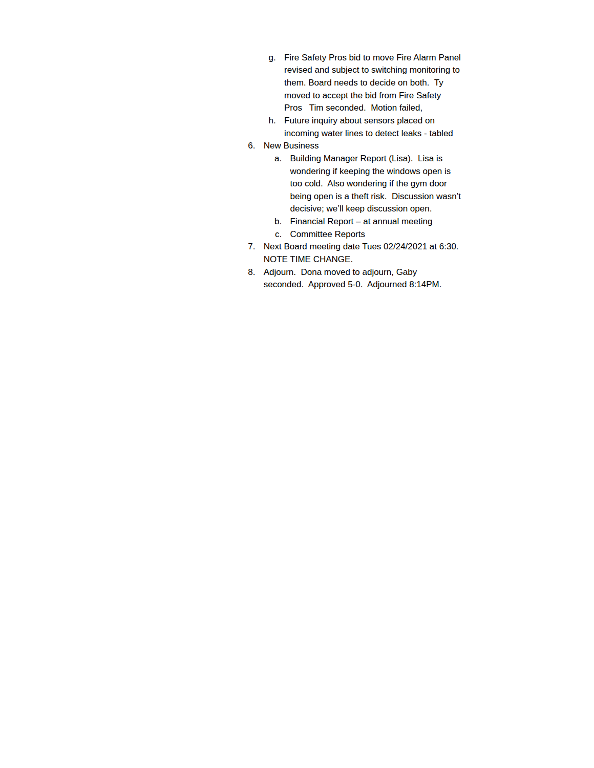Fire Safety Pros bid to move Fire Alarm Panel revised and subject to switching monitoring to them. Board needs to decide on both. Ty moved to accept the bid from Fire Safety Pros Tim seconded. Motion failed,
Future inquiry about sensors placed on incoming water lines to detect leaks - tabled
New Business
Building Manager Report (Lisa). Lisa is wondering if keeping the windows open is too cold. Also wondering if the gym door being open is a theft risk. Discussion wasn’t decisive; we’ll keep discussion open.
Financial Report – at annual meeting
Committee Reports
Next Board meeting date Tues 02/24/2021 at 6:30. NOTE TIME CHANGE.
Adjourn. Dona moved to adjourn, Gaby seconded. Approved 5-0. Adjourned 8:14PM.